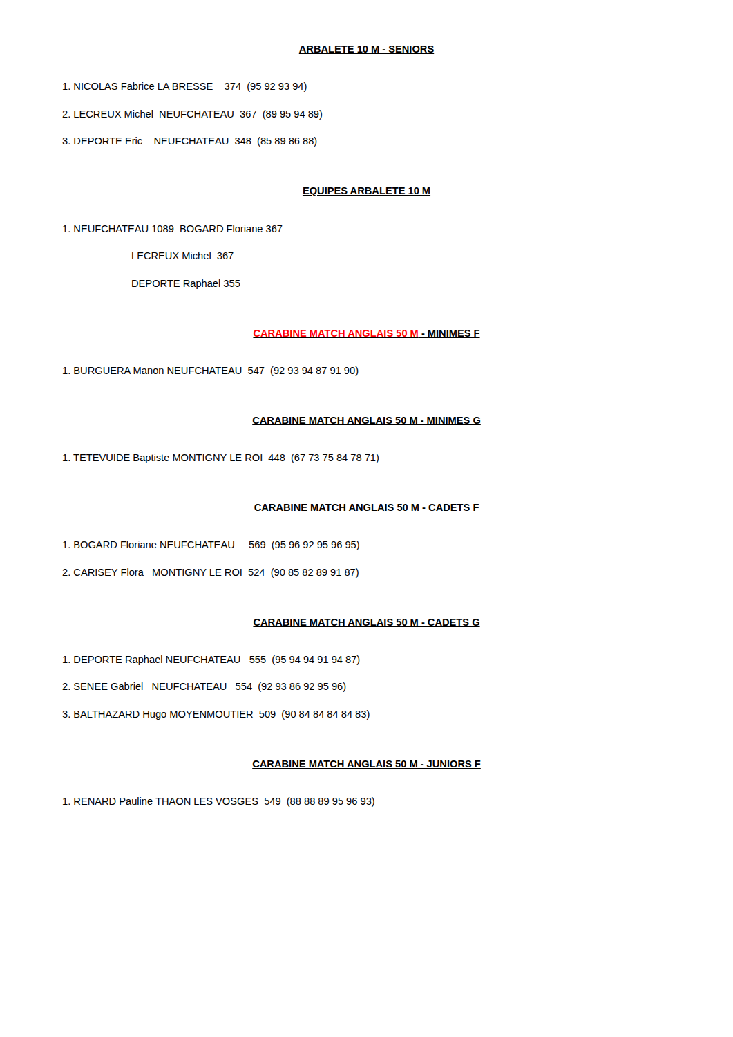ARBALETE 10 M - SENIORS
1. NICOLAS Fabrice LA BRESSE 374 (95 92 93 94)
2. LECREUX Michel NEUFCHATEAU 367 (89 95 94 89)
3. DEPORTE Eric NEUFCHATEAU 348 (85 89 86 88)
EQUIPES ARBALETE 10 M
1. NEUFCHATEAU 1089 BOGARD Floriane 367
LECREUX Michel 367
DEPORTE Raphael 355
CARABINE MATCH ANGLAIS 50 M - MINIMES F
1. BURGUERA Manon NEUFCHATEAU 547 (92 93 94 87 91 90)
CARABINE MATCH ANGLAIS 50 M - MINIMES G
1. TETEVUIDE Baptiste MONTIGNY LE ROI 448 (67 73 75 84 78 71)
CARABINE MATCH ANGLAIS 50 M - CADETS F
1. BOGARD Floriane NEUFCHATEAU 569 (95 96 92 95 96 95)
2. CARISEY Flora MONTIGNY LE ROI 524 (90 85 82 89 91 87)
CARABINE MATCH ANGLAIS 50 M - CADETS G
1. DEPORTE Raphael NEUFCHATEAU 555 (95 94 94 91 94 87)
2. SENEE Gabriel NEUFCHATEAU 554 (92 93 86 92 95 96)
3. BALTHAZARD Hugo MOYENMOUTIER 509 (90 84 84 84 84 83)
CARABINE MATCH ANGLAIS 50 M - JUNIORS F
1. RENARD Pauline THAON LES VOSGES 549 (88 88 89 95 96 93)